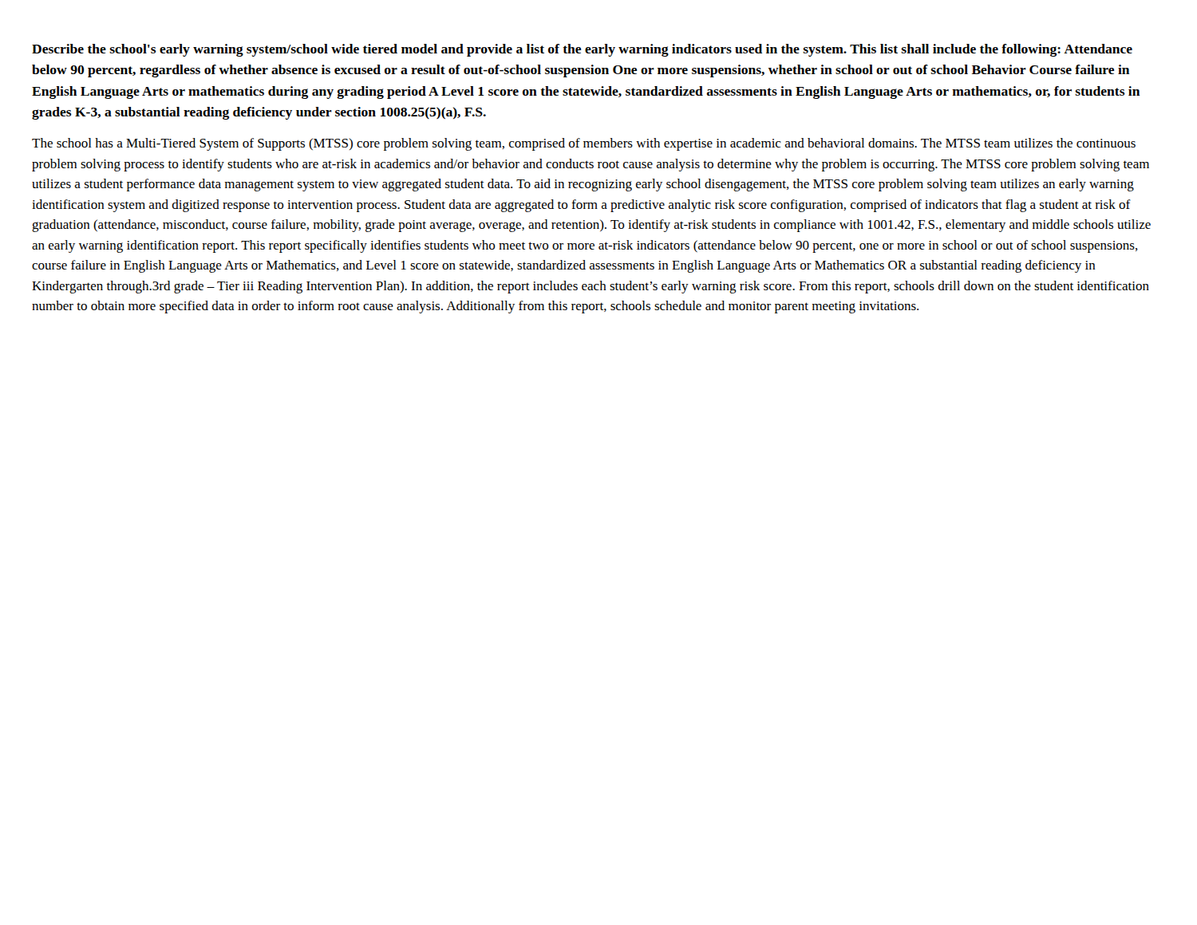Describe the school's early warning system/school wide tiered model and provide a list of the early warning indicators used in the system. This list shall include the following: Attendance below 90 percent, regardless of whether absence is excused or a result of out-of-school suspension One or more suspensions, whether in school or out of school Behavior Course failure in English Language Arts or mathematics during any grading period A Level 1 score on the statewide, standardized assessments in English Language Arts or mathematics, or, for students in grades K-3, a substantial reading deficiency under section 1008.25(5)(a), F.S.
The school has a Multi-Tiered System of Supports (MTSS) core problem solving team, comprised of members with expertise in academic and behavioral domains. The MTSS team utilizes the continuous problem solving process to identify students who are at-risk in academics and/or behavior and conducts root cause analysis to determine why the problem is occurring. The MTSS core problem solving team utilizes a student performance data management system to view aggregated student data. To aid in recognizing early school disengagement, the MTSS core problem solving team utilizes an early warning identification system and digitized response to intervention process. Student data are aggregated to form a predictive analytic risk score configuration, comprised of indicators that flag a student at risk of graduation (attendance, misconduct, course failure, mobility, grade point average, overage, and retention). To identify at-risk students in compliance with 1001.42, F.S., elementary and middle schools utilize an early warning identification report. This report specifically identifies students who meet two or more at-risk indicators (attendance below 90 percent, one or more in school or out of school suspensions, course failure in English Language Arts or Mathematics, and Level 1 score on statewide, standardized assessments in English Language Arts or Mathematics OR a substantial reading deficiency in Kindergarten through.3rd grade – Tier iii Reading Intervention Plan). In addition, the report includes each student’s early warning risk score. From this report, schools drill down on the student identification number to obtain more specified data in order to inform root cause analysis. Additionally from this report, schools schedule and monitor parent meeting invitations.